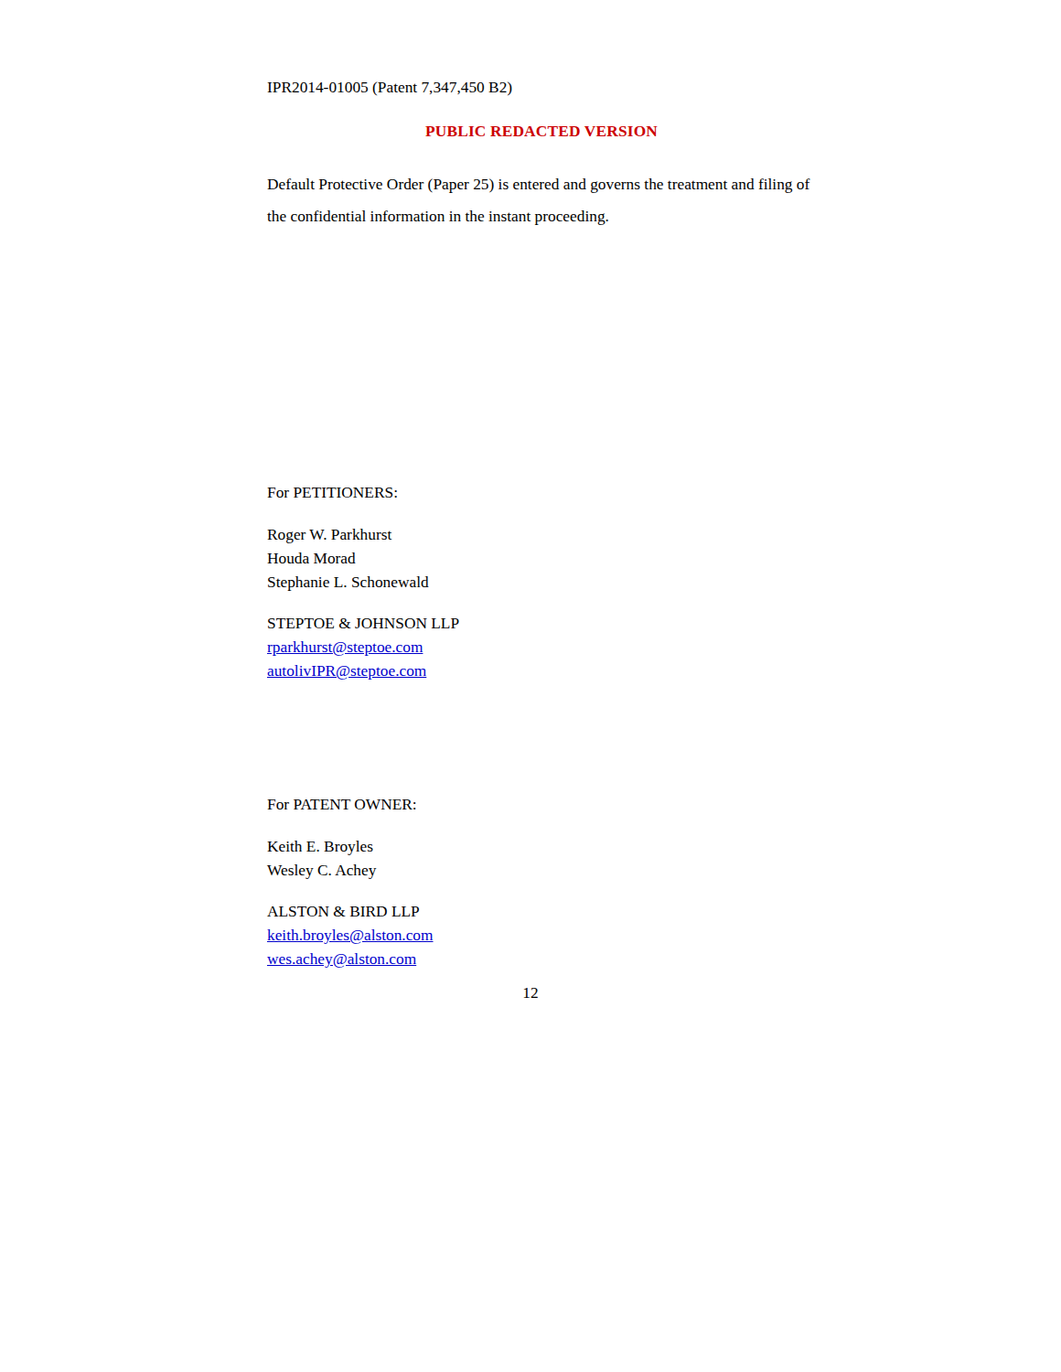IPR2014-01005 (Patent 7,347,450 B2)
PUBLIC REDACTED VERSION
Default Protective Order (Paper 25) is entered and governs the treatment and filing of the confidential information in the instant proceeding.
For PETITIONERS:
Roger W. Parkhurst
Houda Morad
Stephanie L. Schonewald
STEPTOE & JOHNSON LLP
rparkhurst@steptoe.com
autolivIPR@steptoe.com
For PATENT OWNER:
Keith E. Broyles
Wesley C. Achey
ALSTON & BIRD LLP
keith.broyles@alston.com
wes.achey@alston.com
12